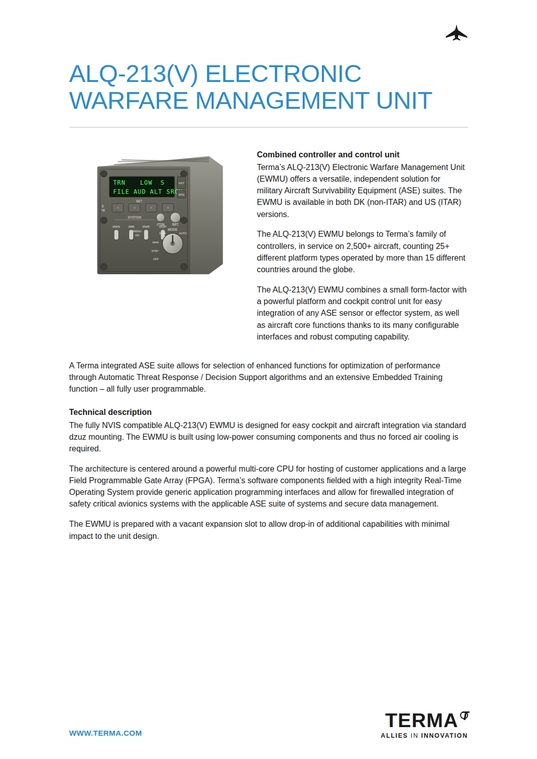ALQ-213(V) Electronic Warfare Management Unit
TRN LOW S FILE AUD ALT SRCH NXT RTN ^ ^ ^ ^ SET E W JTSN BRT SYSTEM MWS JMR RWR DISP MENU ON MODE SEMI AUTO MAN STBY OFF
Combined controller and control unit
Terma’s ALQ-213(V) Electronic Warfare Management Unit (EWMU) offers a versatile, independent solution for military Aircraft Survivability Equipment (ASE) suites. The EWMU is available in both DK (non-ITAR) and US (ITAR) versions.
The ALQ-213(V) EWMU belongs to Terma’s family of controllers, in service on 2,500+ aircraft, counting 25+ different platform types operated by more than 15 different countries around the globe.
The ALQ-213(V) EWMU combines a small form-factor with a powerful platform and cockpit control unit for easy integration of any ASE sensor or effector system, as well as aircraft core functions thanks to its many configurable interfaces and robust computing capability.
A Terma integrated ASE suite allows for selection of enhanced functions for optimization of performance through Automatic Threat Response / Decision Support algorithms and an extensive Embedded Training function – all fully user programmable.
Technical description
The fully NVIS compatible ALQ-213(V) EWMU is designed for easy cockpit and aircraft integration via standard dzuz mounting. The EWMU is built using low-power consuming components and thus no forced air cooling is required.
The architecture is centered around a powerful multi-core CPU for hosting of customer applications and a large Field Programmable Gate Array (FPGA). Terma’s software components fielded with a high integrity Real-Time Operating System provide generic application programming interfaces and allow for firewalled integration of safety critical avionics systems with the applicable ASE suite of systems and secure data management.
The EWMU is prepared with a vacant expansion slot to allow drop-in of additional capabilities with minimal impact to the unit design.
WWW.TERMA.COM
TERMAT
ALLIES IN INNOVATION